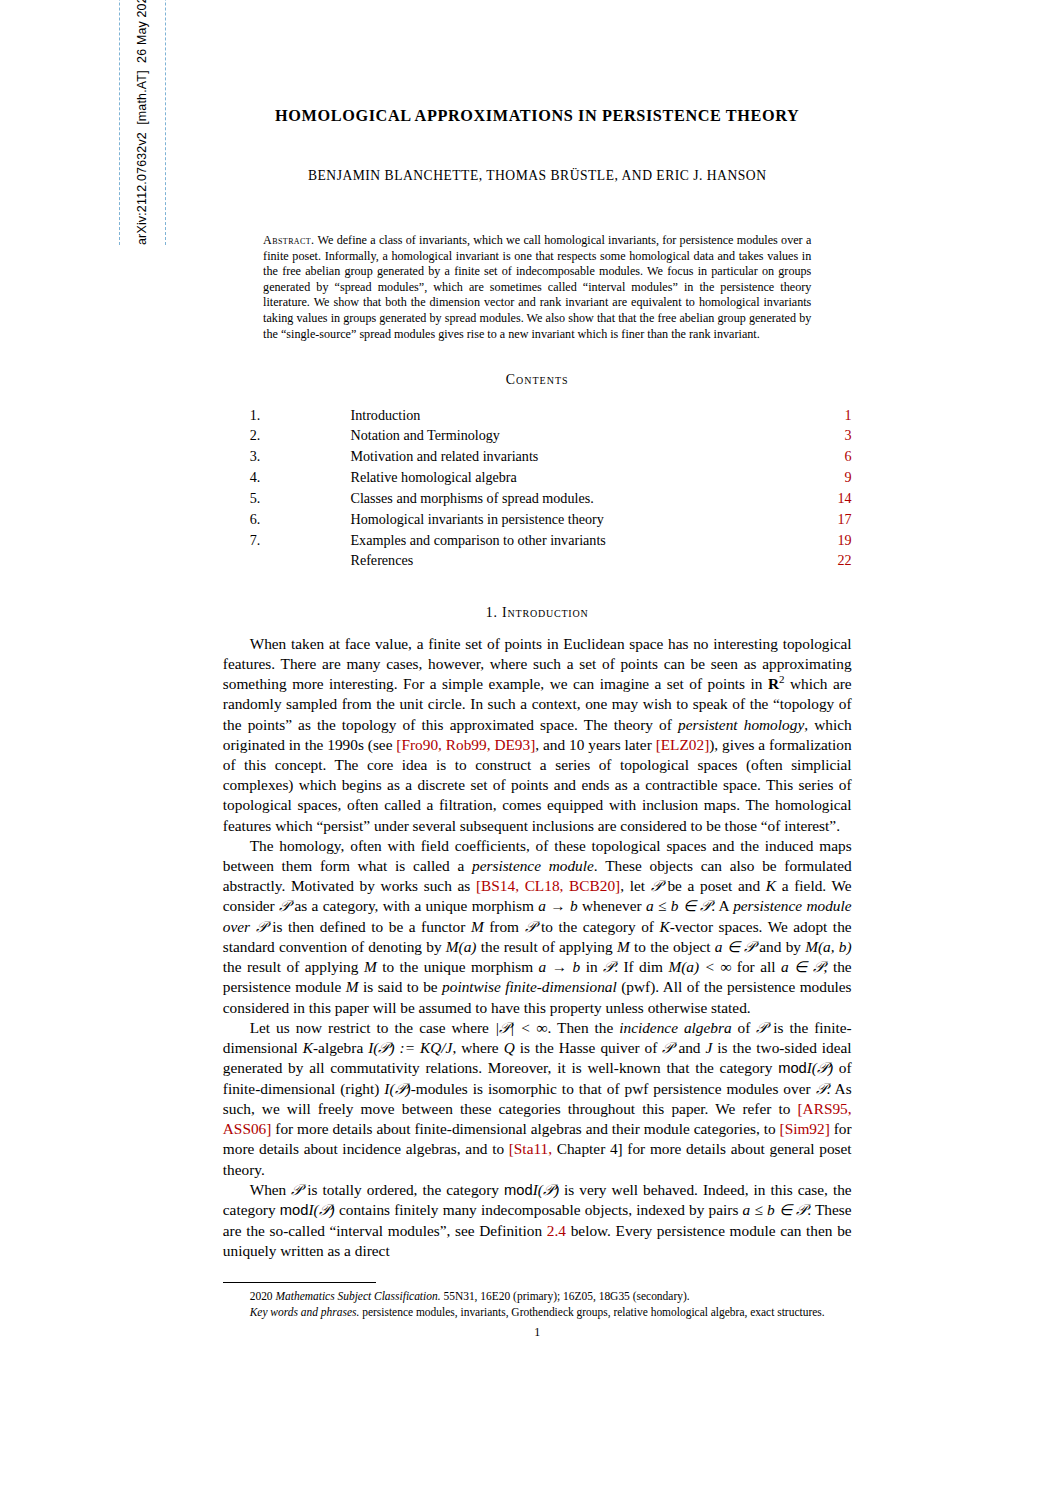arXiv:2112.07632v2 [math.AT] 26 May 2022
Homological approximations in persistence theory
Benjamin Blanchette, Thomas Brüstle, and Eric J. Hanson
Abstract. We define a class of invariants, which we call homological invariants, for persistence modules over a finite poset. Informally, a homological invariant is one that respects some homological data and takes values in the free abelian group generated by a finite set of indecomposable modules. We focus in particular on groups generated by “spread modules”, which are sometimes called “interval modules” in the persistence theory literature. We show that both the dimension vector and rank invariant are equivalent to homological invariants taking values in groups generated by spread modules. We also show that that the free abelian group generated by the “single-source” spread modules gives rise to a new invariant which is finer than the rank invariant.
Contents
| 1. | Introduction | 1 |
| 2. | Notation and Terminology | 3 |
| 3. | Motivation and related invariants | 6 |
| 4. | Relative homological algebra | 9 |
| 5. | Classes and morphisms of spread modules. | 14 |
| 6. | Homological invariants in persistence theory | 17 |
| 7. | Examples and comparison to other invariants | 19 |
| | References | 22 |
1. Introduction
When taken at face value, a finite set of points in Euclidean space has no interesting topological features. There are many cases, however, where such a set of points can be seen as approximating something more interesting. For a simple example, we can imagine a set of points in R2 which are randomly sampled from the unit circle. In such a context, one may wish to speak of the “topology of the points” as the topology of this approximated space. The theory of persistent homology, which originated in the 1990s (see [Fro90, Rob99, DE93], and 10 years later [ELZ02]), gives a formalization of this concept. The core idea is to construct a series of topological spaces (often simplicial complexes) which begins as a discrete set of points and ends as a contractible space. This series of topological spaces, often called a filtration, comes equipped with inclusion maps. The homological features which “persist” under several subsequent inclusions are considered to be those “of interest”.
The homology, often with field coefficients, of these topological spaces and the induced maps between them form what is called a persistence module. These objects can also be formulated abstractly. Motivated by works such as [BS14, CL18, BCB20], let 𝒫 be a poset and K a field. We consider 𝒫 as a category, with a unique morphism a → b whenever a ≤ b ∈ 𝒫. A persistence module over 𝒫 is then defined to be a functor M from 𝒫 to the category of K-vector spaces. We adopt the standard convention of denoting by M(a) the result of applying M to the object a ∈ 𝒫 and by M(a, b) the result of applying M to the unique morphism a → b in 𝒫. If dim M(a) < ∞ for all a ∈ 𝒫, the persistence module M is said to be pointwise finite-dimensional (pwf). All of the persistence modules considered in this paper will be assumed to have this property unless otherwise stated.
Let us now restrict to the case where |𝒫| < ∞. Then the incidence algebra of 𝒫 is the finite-dimensional K-algebra I(𝒫) := KQ/J, where Q is the Hasse quiver of 𝒫 and J is the two-sided ideal generated by all commutativity relations. Moreover, it is well-known that the category mod I(𝒫) of finite-dimensional (right) I(𝒫)-modules is isomorphic to that of pwf persistence modules over 𝒫. As such, we will freely move between these categories throughout this paper. We refer to [ARS95, ASS06] for more details about finite-dimensional algebras and their module categories, to [Sim92] for more details about incidence algebras, and to [Sta11, Chapter 4] for more details about general poset theory.
When 𝒫 is totally ordered, the category mod I(𝒫) is very well behaved. Indeed, in this case, the category mod I(𝒫) contains finitely many indecomposable objects, indexed by pairs a ≤ b ∈ 𝒫. These are the so-called “interval modules”, see Definition 2.4 below. Every persistence module can then be uniquely written as a direct
2020 Mathematics Subject Classification. 55N31, 16E20 (primary); 16Z05, 18G35 (secondary).
Key words and phrases. persistence modules, invariants, Grothendieck groups, relative homological algebra, exact structures.
1